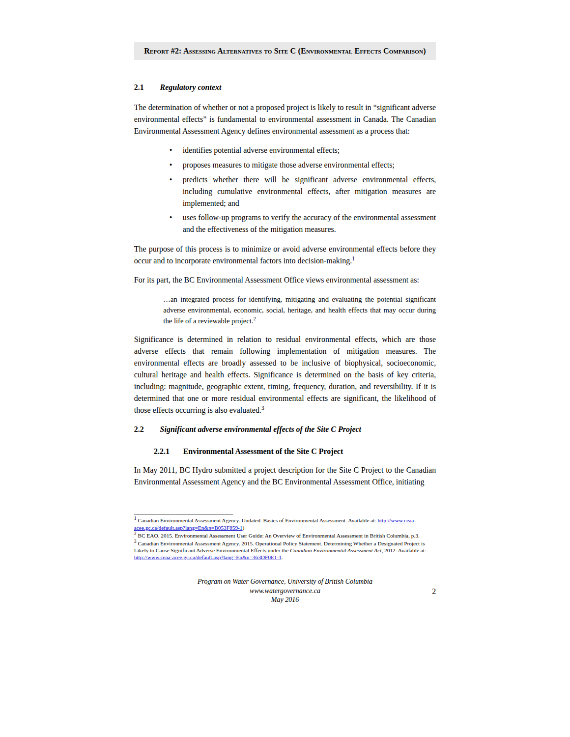Report #2: Assessing Alternatives to Site C (Environmental Effects Comparison)
2.1 Regulatory context
The determination of whether or not a proposed project is likely to result in “significant adverse environmental effects” is fundamental to environmental assessment in Canada. The Canadian Environmental Assessment Agency defines environmental assessment as a process that:
identifies potential adverse environmental effects;
proposes measures to mitigate those adverse environmental effects;
predicts whether there will be significant adverse environmental effects, including cumulative environmental effects, after mitigation measures are implemented; and
uses follow-up programs to verify the accuracy of the environmental assessment and the effectiveness of the mitigation measures.
The purpose of this process is to minimize or avoid adverse environmental effects before they occur and to incorporate environmental factors into decision-making.1
For its part, the BC Environmental Assessment Office views environmental assessment as:
…an integrated process for identifying, mitigating and evaluating the potential significant adverse environmental, economic, social, heritage, and health effects that may occur during the life of a reviewable project.2
Significance is determined in relation to residual environmental effects, which are those adverse effects that remain following implementation of mitigation measures. The environmental effects are broadly assessed to be inclusive of biophysical, socioeconomic, cultural heritage and health effects. Significance is determined on the basis of key criteria, including: magnitude, geographic extent, timing, frequency, duration, and reversibility. If it is determined that one or more residual environmental effects are significant, the likelihood of those effects occurring is also evaluated.3
2.2 Significant adverse environmental effects of the Site C Project
2.2.1 Environmental Assessment of the Site C Project
In May 2011, BC Hydro submitted a project description for the Site C Project to the Canadian Environmental Assessment Agency and the BC Environmental Assessment Office, initiating
1 Canadian Environmental Assessment Agency. Undated. Basics of Environmental Assessment. Available at: http://www.ceaa-acee.gc.ca/default.asp?lang=En&n=B053F859-1)
2 BC EAO. 2015. Environmental Assessment User Guide: An Overview of Environmental Assessment in British Columbia, p.3.
3 Canadian Environmental Assessment Agency. 2015. Operational Policy Statement. Determining Whether a Designated Project is Likely to Cause Significant Adverse Environmental Effects under the Canadian Environmental Assessment Act, 2012. Available at: http://www.ceaa-acee.gc.ca/default.asp?lang=En&n=363DF0E1-1.
Program on Water Governance, University of British Columbia
www.watergovernance.ca
May 2016 2